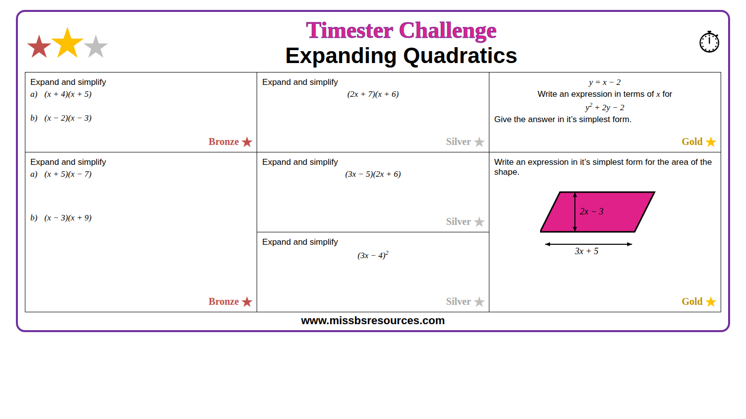★★★
Timester Challenge
Expanding Quadratics
⏱
| Expand and simplify a) (x + 4)(x + 5) b) (x − 2)(x − 3) Bronze ★ | Expand and simplify (2x + 7)(x + 6) Silver ★ | y = x − 2 Write an expression in terms of x for y 2 + 2y − 2 Give the answer in it’s simplest form. Gold ★ |
| Expand and simplify a) (x + 5)(x − 7) b) (x − 3)(x + 9) Bronze ★ | Expand and simplify (3x − 5)(2x + 6) Silver ★ | Write an expression in it’s simplest form for the area of the shape. 2x − 3 3x + 5 Gold ★ |
| Expand and simplify (3x − 4) 2 Silver ★ |
www.missbsresources.com